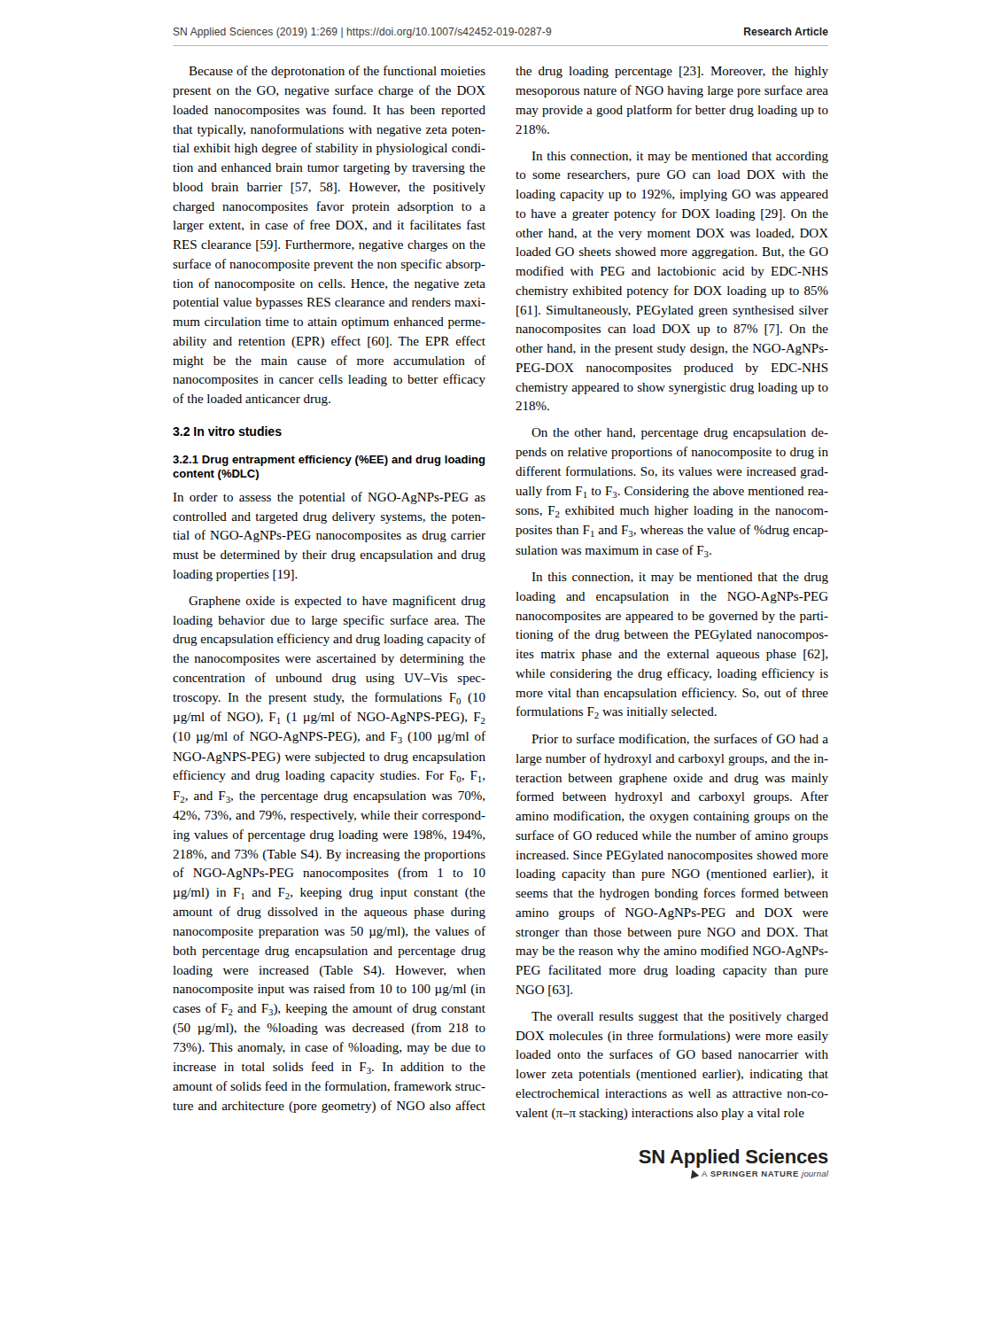SN Applied Sciences (2019) 1:269 | https://doi.org/10.1007/s42452-019-0287-9
Research Article
Because of the deprotonation of the functional moieties present on the GO, negative surface charge of the DOX loaded nanocomposites was found. It has been reported that typically, nanoformulations with negative zeta potential exhibit high degree of stability in physiological condition and enhanced brain tumor targeting by traversing the blood brain barrier [57, 58]. However, the positively charged nanocomposites favor protein adsorption to a larger extent, in case of free DOX, and it facilitates fast RES clearance [59]. Furthermore, negative charges on the surface of nanocomposite prevent the non specific absorption of nanocomposite on cells. Hence, the negative zeta potential value bypasses RES clearance and renders maximum circulation time to attain optimum enhanced permeability and retention (EPR) effect [60]. The EPR effect might be the main cause of more accumulation of nanocomposites in cancer cells leading to better efficacy of the loaded anticancer drug.
3.2 In vitro studies
3.2.1 Drug entrapment efficiency (%EE) and drug loading content (%DLC)
In order to assess the potential of NGO-AgNPs-PEG as controlled and targeted drug delivery systems, the potential of NGO-AgNPs-PEG nanocomposites as drug carrier must be determined by their drug encapsulation and drug loading properties [19].
Graphene oxide is expected to have magnificent drug loading behavior due to large specific surface area. The drug encapsulation efficiency and drug loading capacity of the nanocomposites were ascertained by determining the concentration of unbound drug using UV–Vis spectroscopy. In the present study, the formulations F0 (10 µg/ml of NGO), F1 (1 µg/ml of NGO-AgNPS-PEG), F2 (10 µg/ml of NGO-AgNPS-PEG), and F3 (100 µg/ml of NGO-AgNPS-PEG) were subjected to drug encapsulation efficiency and drug loading capacity studies. For F0, F1, F2, and F3, the percentage drug encapsulation was 70%, 42%, 73%, and 79%, respectively, while their corresponding values of percentage drug loading were 198%, 194%, 218%, and 73% (Table S4). By increasing the proportions of NGO-AgNPs-PEG nanocomposites (from 1 to 10 µg/ml) in F1 and F2, keeping drug input constant (the amount of drug dissolved in the aqueous phase during nanocomposite preparation was 50 µg/ml), the values of both percentage drug encapsulation and percentage drug loading were increased (Table S4). However, when nanocomposite input was raised from 10 to 100 µg/ml (in cases of F2 and F3), keeping the amount of drug constant (50 µg/ml), the %loading was decreased (from 218 to 73%). This anomaly, in case of %loading, may be due to increase in total solids feed in F3. In addition to the amount of solids feed in the formulation, framework structure and architecture (pore geometry) of NGO also affect the drug loading percentage [23]. Moreover, the highly mesoporous nature of NGO having large pore surface area may provide a good platform for better drug loading up to 218%.
In this connection, it may be mentioned that according to some researchers, pure GO can load DOX with the loading capacity up to 192%, implying GO was appeared to have a greater potency for DOX loading [29]. On the other hand, at the very moment DOX was loaded, DOX loaded GO sheets showed more aggregation. But, the GO modified with PEG and lactobionic acid by EDC-NHS chemistry exhibited potency for DOX loading up to 85% [61]. Simultaneously, PEGylated green synthesised silver nanocomposites can load DOX up to 87% [7]. On the other hand, in the present study design, the NGO-AgNPs-PEG-DOX nanocomposites produced by EDC-NHS chemistry appeared to show synergistic drug loading up to 218%.
On the other hand, percentage drug encapsulation depends on relative proportions of nanocomposite to drug in different formulations. So, its values were increased gradually from F1 to F3. Considering the above mentioned reasons, F2 exhibited much higher loading in the nanocomposites than F1 and F3, whereas the value of %drug encapsulation was maximum in case of F3.
In this connection, it may be mentioned that the drug loading and encapsulation in the NGO-AgNPs-PEG nanocomposites are appeared to be governed by the partitioning of the drug between the PEGylated nanocomposites matrix phase and the external aqueous phase [62], while considering the drug efficacy, loading efficiency is more vital than encapsulation efficiency. So, out of three formulations F2 was initially selected.
Prior to surface modification, the surfaces of GO had a large number of hydroxyl and carboxyl groups, and the interaction between graphene oxide and drug was mainly formed between hydroxyl and carboxyl groups. After amino modification, the oxygen containing groups on the surface of GO reduced while the number of amino groups increased. Since PEGylated nanocomposites showed more loading capacity than pure NGO (mentioned earlier), it seems that the hydrogen bonding forces formed between amino groups of NGO-AgNPs-PEG and DOX were stronger than those between pure NGO and DOX. That may be the reason why the amino modified NGO-AgNPs-PEG facilitated more drug loading capacity than pure NGO [63].
The overall results suggest that the positively charged DOX molecules (in three formulations) were more easily loaded onto the surfaces of GO based nanocarrier with lower zeta potentials (mentioned earlier), indicating that electrochemical interactions as well as attractive non-covalent (π–π stacking) interactions also play a vital role
SN Applied Sciences
A SPRINGER NATURE journal